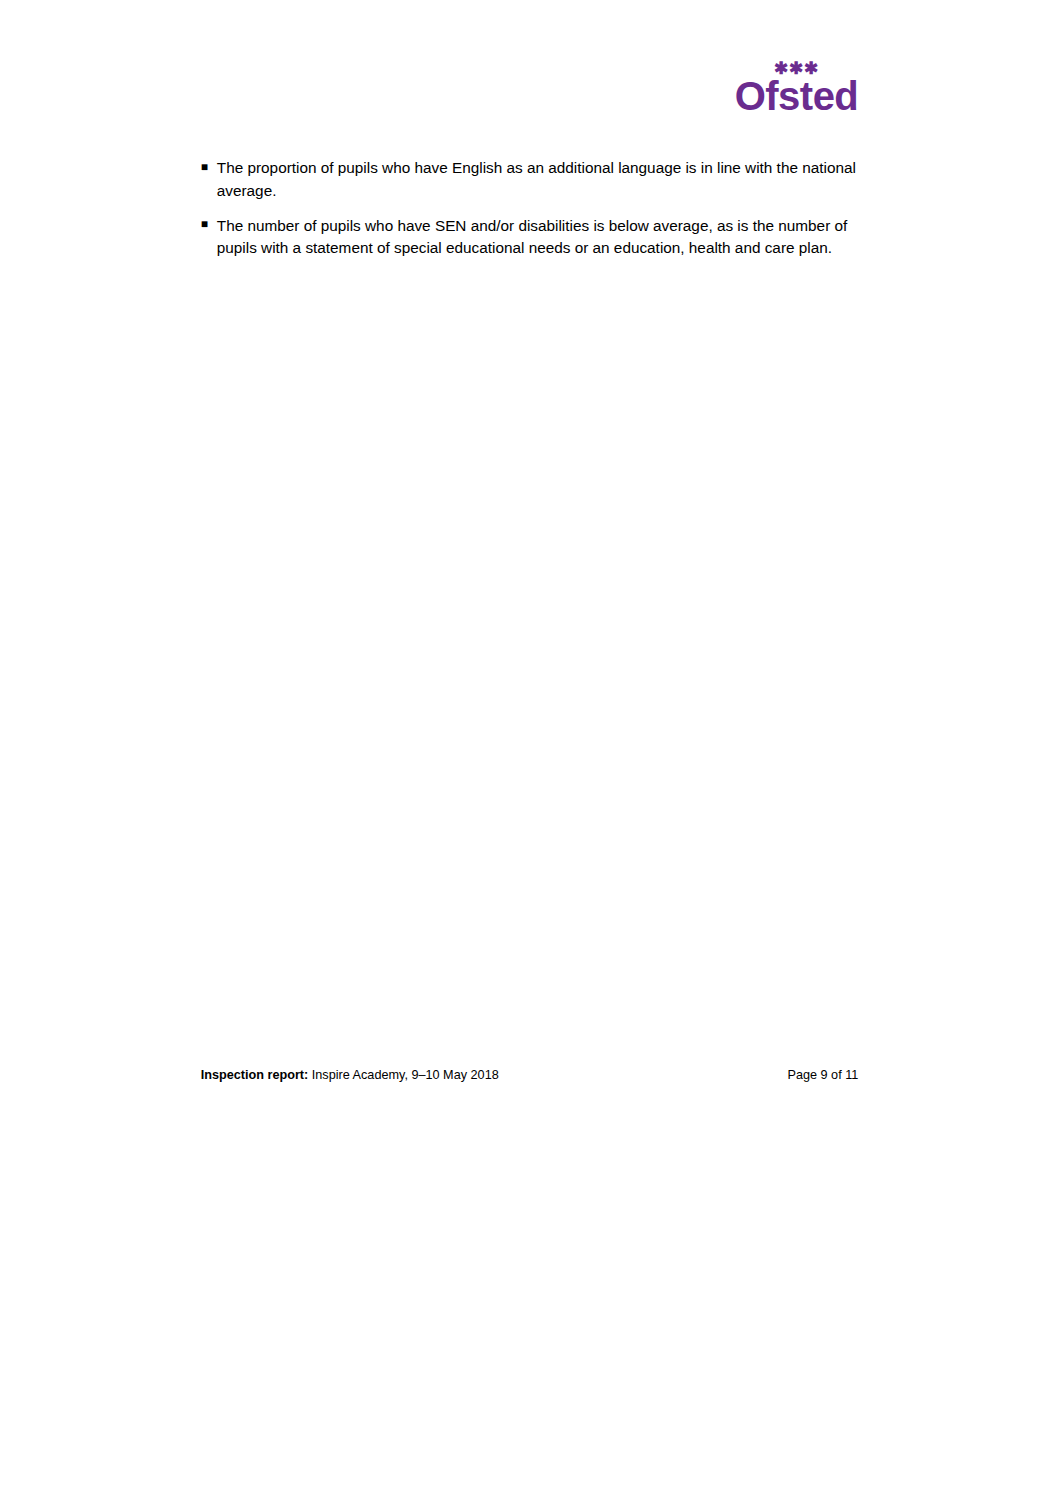✱✱✱ Ofsted
The proportion of pupils who have English as an additional language is in line with the national average.
The number of pupils who have SEN and/or disabilities is below average, as is the number of pupils with a statement of special educational needs or an education, health and care plan.
Inspection report: Inspire Academy, 9–10 May 2018
Page 9 of 11